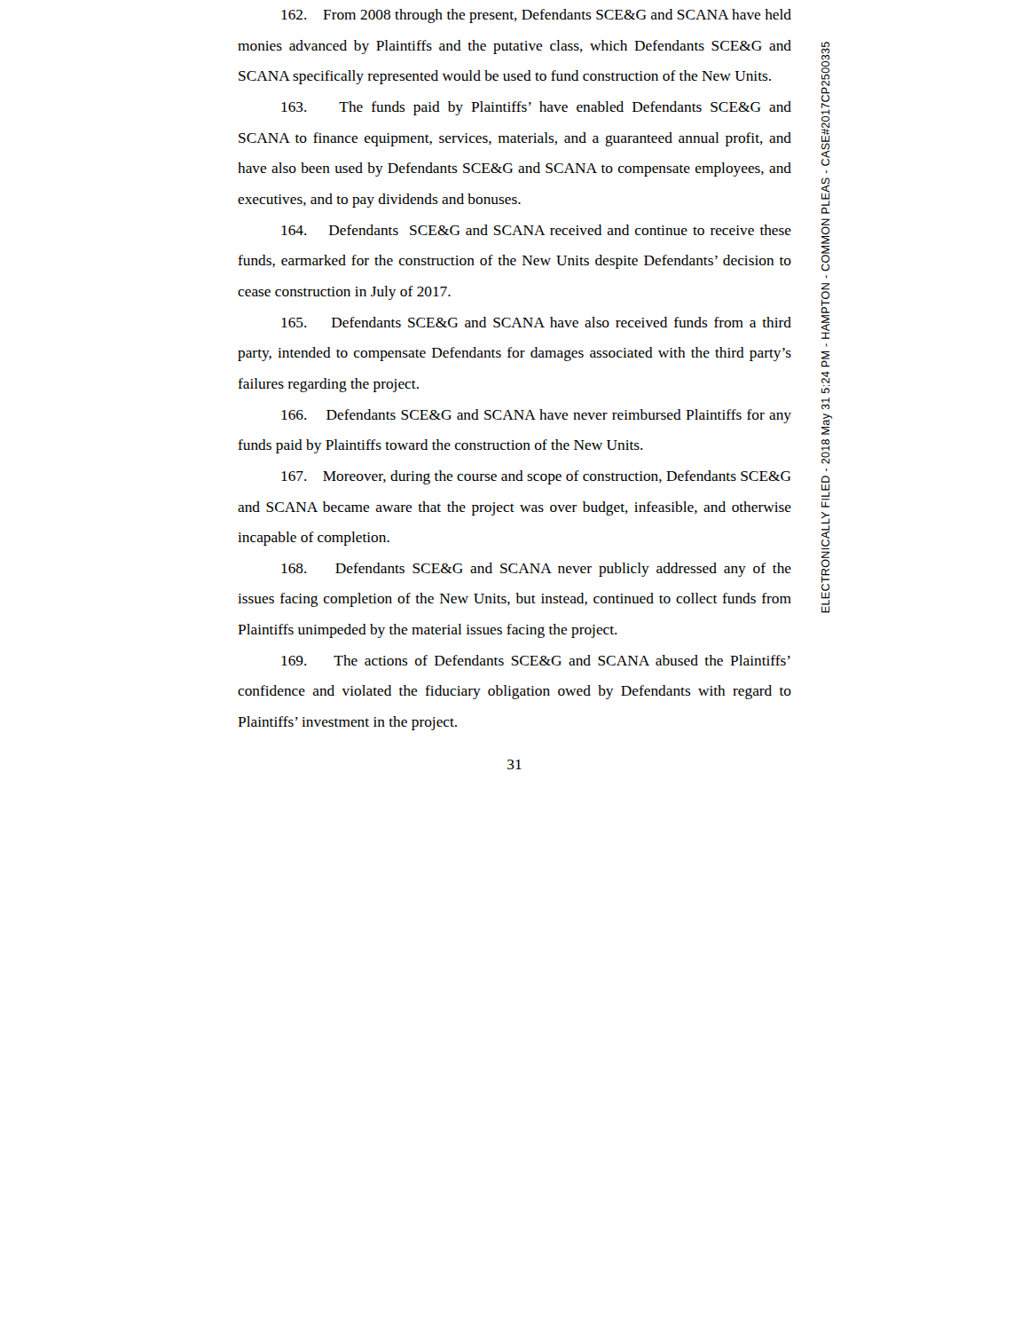ELECTRONICALLY FILED - 2018 May 31 5:24 PM - HAMPTON - COMMON PLEAS - CASE#2017CP2500335
162. From 2008 through the present, Defendants SCE&G and SCANA have held monies advanced by Plaintiffs and the putative class, which Defendants SCE&G and SCANA specifically represented would be used to fund construction of the New Units.
163. The funds paid by Plaintiffs’ have enabled Defendants SCE&G and SCANA to finance equipment, services, materials, and a guaranteed annual profit, and have also been used by Defendants SCE&G and SCANA to compensate employees, and executives, and to pay dividends and bonuses.
164. Defendants SCE&G and SCANA received and continue to receive these funds, earmarked for the construction of the New Units despite Defendants’ decision to cease construction in July of 2017.
165. Defendants SCE&G and SCANA have also received funds from a third party, intended to compensate Defendants for damages associated with the third party’s failures regarding the project.
166. Defendants SCE&G and SCANA have never reimbursed Plaintiffs for any funds paid by Plaintiffs toward the construction of the New Units.
167. Moreover, during the course and scope of construction, Defendants SCE&G and SCANA became aware that the project was over budget, infeasible, and otherwise incapable of completion.
168. Defendants SCE&G and SCANA never publicly addressed any of the issues facing completion of the New Units, but instead, continued to collect funds from Plaintiffs unimpeded by the material issues facing the project.
169. The actions of Defendants SCE&G and SCANA abused the Plaintiffs’ confidence and violated the fiduciary obligation owed by Defendants with regard to Plaintiffs’ investment in the project.
31